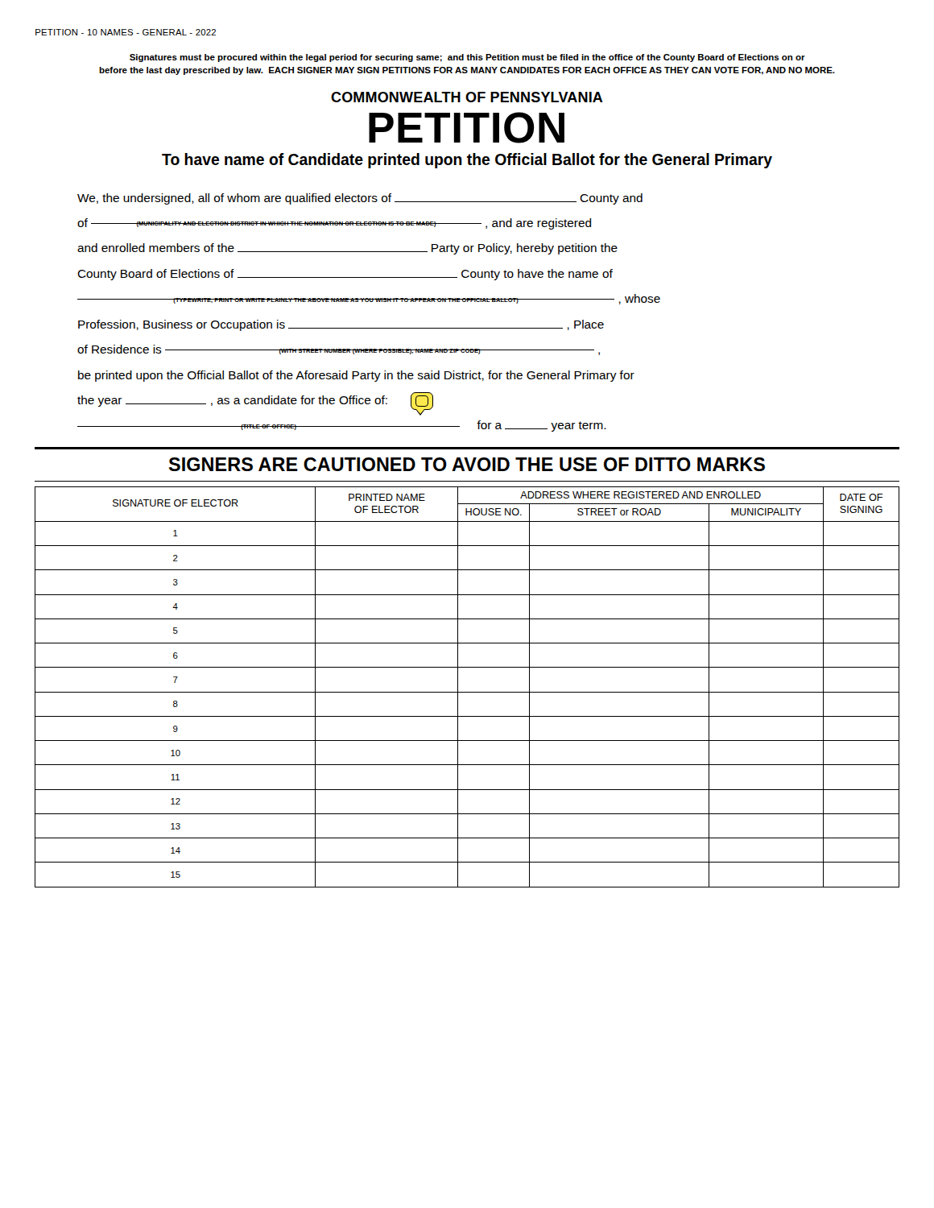PETITION - 10 NAMES - GENERAL - 2022
Signatures must be procured within the legal period for securing same; and this Petition must be filed in the office of the County Board of Elections on or
before the last day prescribed by law. EACH SIGNER MAY SIGN PETITIONS FOR AS MANY CANDIDATES FOR EACH OFFICE AS THEY CAN VOTE FOR, AND NO MORE.
COMMONWEALTH OF PENNSYLVANIA
PETITION
To have name of Candidate printed upon the Official Ballot for the General Primary
We, the undersigned, all of whom are qualified electors of County and
of (MUNICIPALITY AND ELECTION DISTRICT IN WHICH THE NOMINATION OR ELECTION IS TO BE MADE) , and are registered
and enrolled members of the Party or Policy, hereby petition the
County Board of Elections of County to have the name of
(TYPEWRITE, PRINT OR WRITE PLAINLY THE ABOVE NAME AS YOU WISH IT TO APPEAR ON THE OFFICIAL BALLOT) , whose
Profession, Business or Occupation is , Place
of Residence is (WITH STREET NUMBER (WHERE POSSIBLE), NAME AND ZIP CODE) ,
be printed upon the Official Ballot of the Aforesaid Party in the said District, for the General Primary for
the year , as a candidate for the Office of:
(TITLE OF OFFICE) for a year term.
SIGNERS ARE CAUTIONED TO AVOID THE USE OF DITTO MARKS
| SIGNATURE OF ELECTOR | PRINTED NAME OF ELECTOR | ADDRESS WHERE REGISTERED AND ENROLLED | DATE OF SIGNING |
| --- | --- | --- | --- |
| HOUSE NO. | STREET or ROAD | MUNICIPALITY |
| 1 | | | | | |
| 2 | | | | | |
| 3 | | | | | |
| 4 | | | | | |
| 5 | | | | | |
| 6 | | | | | |
| 7 | | | | | |
| 8 | | | | | |
| 9 | | | | | |
| 10 | | | | | |
| 11 | | | | | |
| 12 | | | | | |
| 13 | | | | | |
| 14 | | | | | |
| 15 | | | | | |